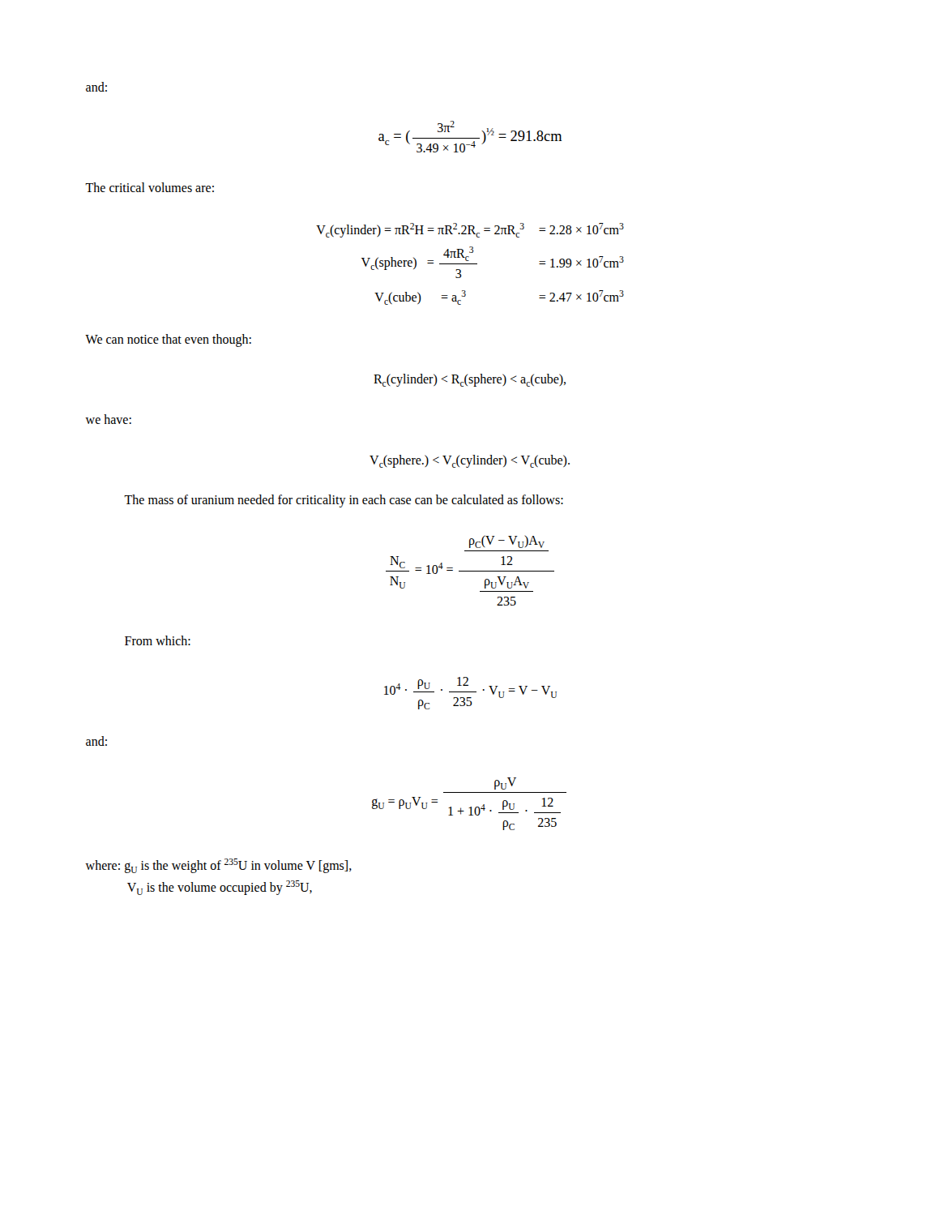and:
ac = (3π23.49 × 10−4)½ = 291.8cm
The critical volumes are:
| V c (cylinder) = πR 2 H = πR 2 .2R c = 2πR c 3 | = 2.28 × 10 7 cm 3 |
| V c (sphere) = 4πR c 3 3 | = 1.99 × 10 7 cm 3 |
| V c (cube) = a c 3 | = 2.47 × 10 7 cm 3 |
We can notice that even though:
Rc(cylinder) < Rc(sphere) < ac(cube),
we have:
Vc(sphere.) < Vc(cylinder) < Vc(cube).
The mass of uranium needed for criticality in each case can be calculated as follows:
NC NU = 104 = ρC(V − VU)AV 12 ρUVUAV 235
From which:
104 · ρU ρC · 12235 · VU = V − VU
and:
gU = ρUVU = ρUV 1 + 104 · ρU ρC · 12235
where: gU is the weight of 235U in volume V [gms],
VU is the volume occupied by 235U,